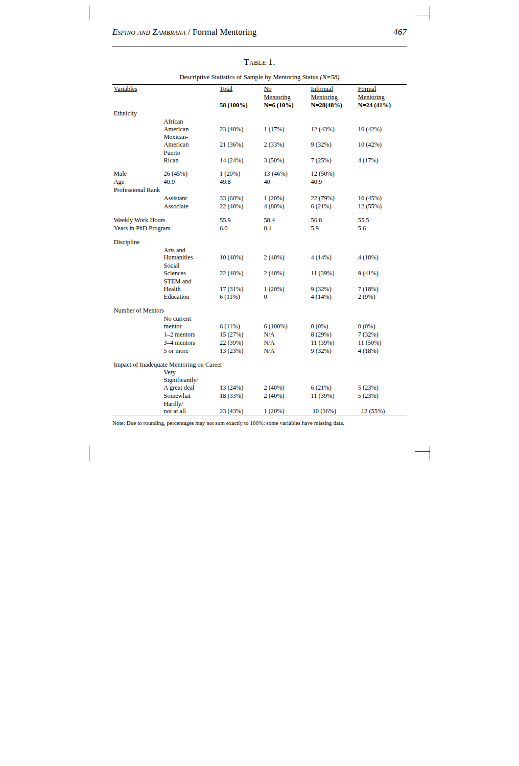Espino and Zambrana / Formal Mentoring 467
Table 1.
Descriptive Statistics of Sample by Mentoring Status (N=58)
| Variables | Total | No | Informal | Formal |
| --- | --- | --- | --- | --- |
| | | Mentoring | Mentoring | Mentoring |
| | 58 (100%) | N=6 (10%) | N=28(48%) | N=24 (41%) |
| Ethnicity | | | | |
| | African American | 23 (40%) | 1 (17%) | 12 (43%) | 10 (42%) |
| | Mexican- American | 21 (36%) | 2 (33%) | 9 (32%) | 10 (42%) |
| | Puerto Rican | 14 (24%) | 3 (50%) | 7 (25%) | 4 (17%) |
| Male | 26 (45%) | 1 (20%) | 13 (46%) | 12 (50%) | |
| Age | 40.9 | 49.8 | 40 | 40.9 | |
| Professional Rank | | | | |
| | Assistant | 33 (60%) | 1 (20%) | 22 (79%) | 10 (45%) |
| | Associate | 22 (40%) | 4 (80%) | 6 (21%) | 12 (55%) |
| Weekly Work Hours | 55.9 | 58.4 | 56.8 | 55.5 |
| Years in PhD Program | 6.0 | 8.4 | 5.9 | 5.6 |
| Discipline | | | | |
| | Arts and Humanities | 10 (40%) | 2 (40%) | 4 (14%) | 4 (18%) |
| | Social Sciences | 22 (40%) | 2 (40%) | 11 (39%) | 9 (41%) |
| | STEM and Health | 17 (31%) | 1 (20%) | 9 (32%) | 7 (18%) |
| | Education | 6 (11%) | 0 | 4 (14%) | 2 (9%) |
| Number of Mentors | | | | |
| | No current mentor | 6 (11%) | 6 (100%) | 0 (0%) | 0 (0%) |
| | 1–2 mentors | 15 (27%) | N/A | 8 (29%) | 7 (32%) |
| | 3–4 mentors | 22 (39%) | N/A | 11 (39%) | 11 (50%) |
| | 5 or more | 13 (23%) | N/A | 9 (32%) | 4 (18%) |
| Impact of Inadequate Mentoring on Career |
| | Very Significantly/ A great deal | 13 (24%) | 2 (40%) | 6 (21%) | 5 (23%) |
| | Somewhat | 18 (33%) | 2 (40%) | 11 (39%) | 5 (23%) |
| | Hardly/ not at all | 23 (43%) | 1 (20%) | 10 (36%) | 12 (55%) |
Note: Due to rounding, percentages may not sum exactly to 100%; some variables have missing data.